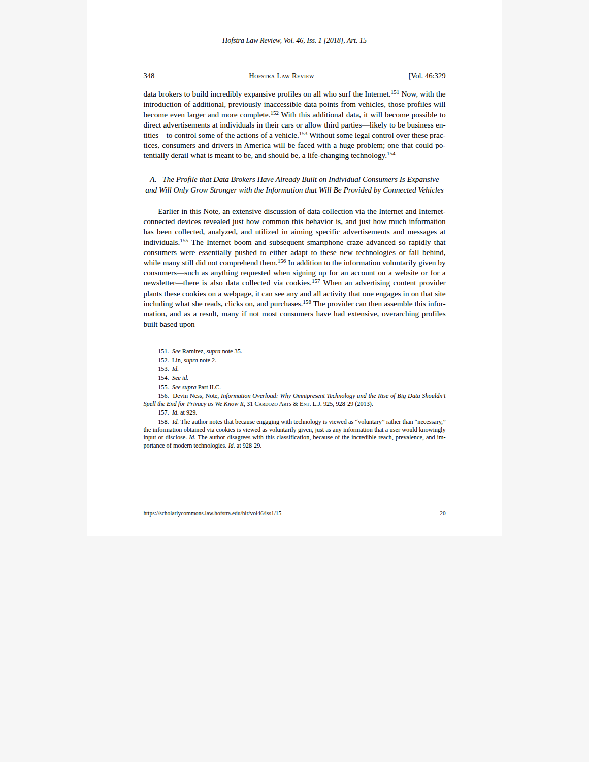Hofstra Law Review, Vol. 46, Iss. 1 [2018], Art. 15
348 Hofstra Law Review [Vol. 46:329
data brokers to build incredibly expansive profiles on all who surf the Internet.151 Now, with the introduction of additional, previously inaccessible data points from vehicles, those profiles will become even larger and more complete.152 With this additional data, it will become possible to direct advertisements at individuals in their cars or allow third parties—likely to be business entities—to control some of the actions of a vehicle.153 Without some legal control over these practices, consumers and drivers in America will be faced with a huge problem; one that could potentially derail what is meant to be, and should be, a life-changing technology.154
A. The Profile that Data Brokers Have Already Built on Individual Consumers Is Expansive and Will Only Grow Stronger with the Information that Will Be Provided by Connected Vehicles
Earlier in this Note, an extensive discussion of data collection via the Internet and Internet-connected devices revealed just how common this behavior is, and just how much information has been collected, analyzed, and utilized in aiming specific advertisements and messages at individuals.155 The Internet boom and subsequent smartphone craze advanced so rapidly that consumers were essentially pushed to either adapt to these new technologies or fall behind, while many still did not comprehend them.156 In addition to the information voluntarily given by consumers—such as anything requested when signing up for an account on a website or for a newsletter—there is also data collected via cookies.157 When an advertising content provider plants these cookies on a webpage, it can see any and all activity that one engages in on that site including what she reads, clicks on, and purchases.158 The provider can then assemble this information, and as a result, many if not most consumers have had extensive, overarching profiles built based upon
151. See Ramirez, supra note 35.
152. Lin, supra note 2.
153. Id.
154. See id.
155. See supra Part II.C.
156. Devin Ness, Note, Information Overload: Why Omnipresent Technology and the Rise of Big Data Shouldn’t Spell the End for Privacy as We Know It, 31 Cardozo Arts & Ent. L.J. 925, 928-29 (2013).
157. Id. at 929.
158. Id. The author notes that because engaging with technology is viewed as “voluntary” rather than “necessary,” the information obtained via cookies is viewed as voluntarily given, just as any information that a user would knowingly input or disclose. Id. The author disagrees with this classification, because of the incredible reach, prevalence, and importance of modern technologies. Id. at 928-29.
https://scholarlycommons.law.hofstra.edu/hlr/vol46/iss1/15 20